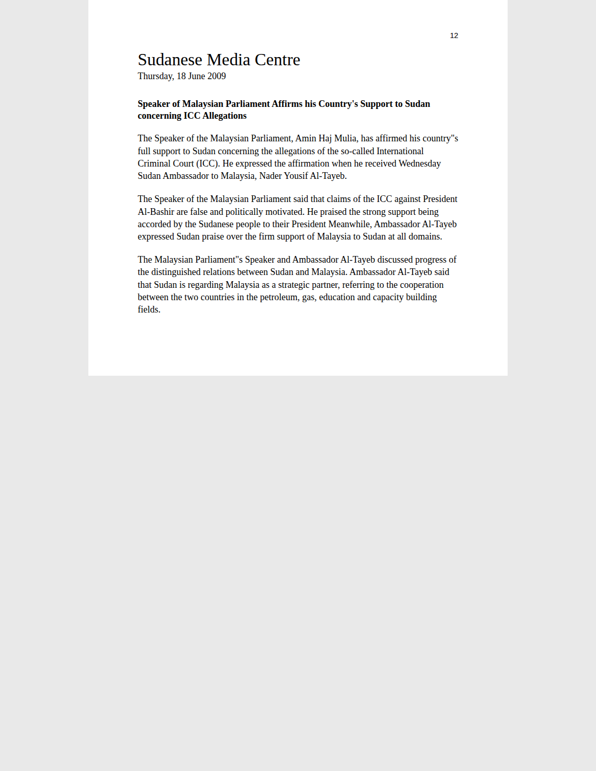12
Sudanese Media Centre
Thursday, 18 June 2009
Speaker of Malaysian Parliament Affirms his Country's Support to Sudan concerning ICC Allegations
The Speaker of the Malaysian Parliament, Amin Haj Mulia, has affirmed his country"s full support to Sudan concerning the allegations of the so-called International Criminal Court (ICC). He expressed the affirmation when he received Wednesday Sudan Ambassador to Malaysia, Nader Yousif Al-Tayeb.
The Speaker of the Malaysian Parliament said that claims of the ICC against President Al-Bashir are false and politically motivated. He praised the strong support being accorded by the Sudanese people to their President Meanwhile, Ambassador Al-Tayeb expressed Sudan praise over the firm support of Malaysia to Sudan at all domains.
The Malaysian Parliament"s Speaker and Ambassador Al-Tayeb discussed progress of the distinguished relations between Sudan and Malaysia. Ambassador Al-Tayeb said that Sudan is regarding Malaysia as a strategic partner, referring to the cooperation between the two countries in the petroleum, gas, education and capacity building fields.